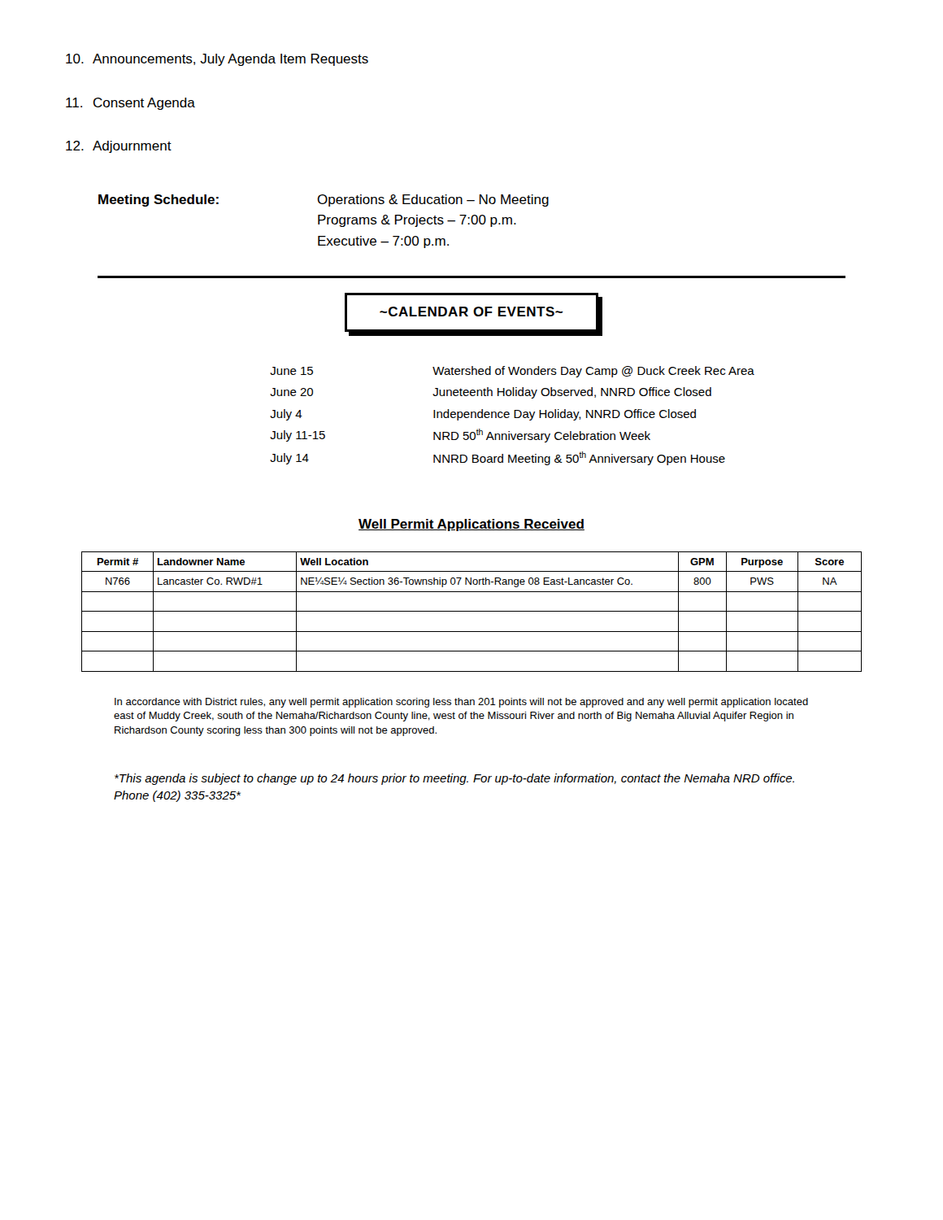10. Announcements, July Agenda Item Requests
11. Consent Agenda
12. Adjournment
Meeting Schedule:
Operations & Education – No Meeting
Programs & Projects – 7:00 p.m.
Executive – 7:00 p.m.
~CALENDAR OF EVENTS~
| June 15 | Watershed of Wonders Day Camp @ Duck Creek Rec Area |
| June 20 | Juneteenth Holiday Observed, NNRD Office Closed |
| July 4 | Independence Day Holiday, NNRD Office Closed |
| July 11-15 | NRD 50 th Anniversary Celebration Week |
| July 14 | NNRD Board Meeting & 50 th Anniversary Open House |
Well Permit Applications Received
| Permit # | Landowner Name | Well Location | GPM | Purpose | Score |
| --- | --- | --- | --- | --- | --- |
| N766 | Lancaster Co. RWD#1 | NE¼SE¼ Section 36-Township 07 North-Range 08 East-Lancaster Co. | 800 | PWS | NA |
In accordance with District rules, any well permit application scoring less than 201 points will not be approved and any well permit application located east of Muddy Creek, south of the Nemaha/Richardson County line, west of the Missouri River and north of Big Nemaha Alluvial Aquifer Region in Richardson County scoring less than 300 points will not be approved.
*This agenda is subject to change up to 24 hours prior to meeting. For up-to-date information, contact the Nemaha NRD office. Phone (402) 335-3325*